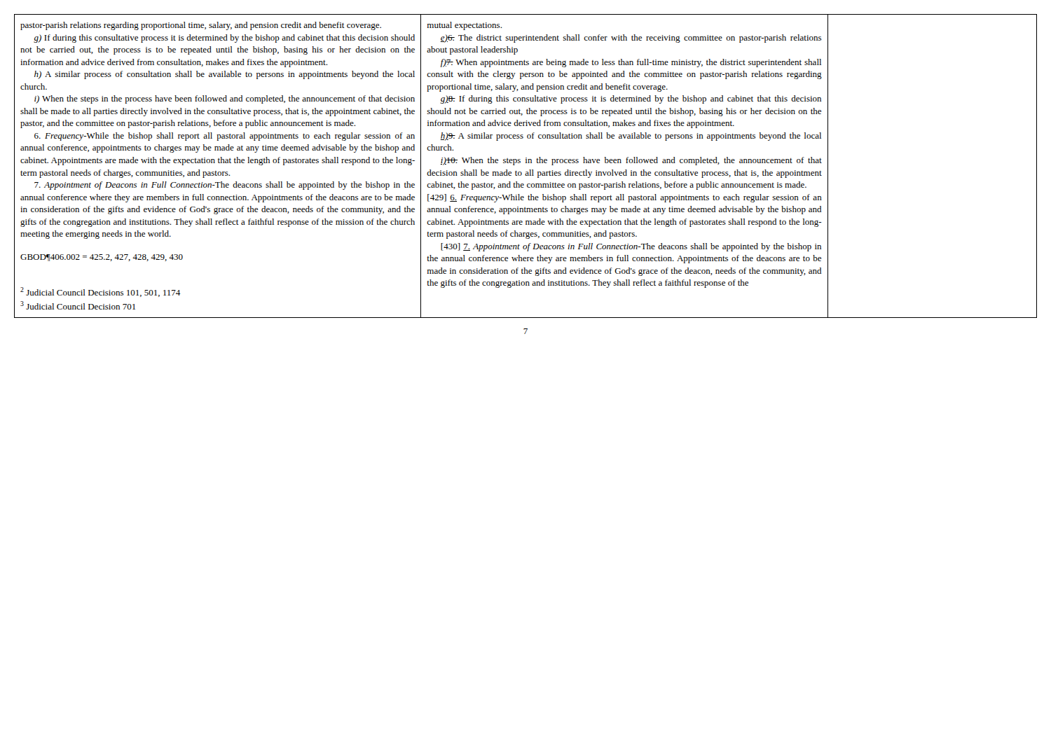| pastor-parish relations regarding proportional time, salary, and pension credit and benefit coverage. g) If during this consultative process it is determined by the bishop and cabinet that this decision should not be carried out, the process is to be repeated until the bishop, basing his or her decision on the information and advice derived from consultation, makes and fixes the appointment. h) A similar process of consultation shall be available to persons in appointments beyond the local church. i) When the steps in the process have been followed and completed, the announcement of that decision shall be made to all parties directly involved in the consultative process, that is, the appointment cabinet, the pastor, and the committee on pastor-parish relations, before a public announcement is made. 6. Frequency -While the bishop shall report all pastoral appointments to each regular session of an annual conference, appointments to charges may be made at any time deemed advisable by the bishop and cabinet. Appointments are made with the expectation that the length of pastorates shall respond to the long-term pastoral needs of charges, communities, and pastors. 7. Appointment of Deacons in Full Connection -The deacons shall be appointed by the bishop in the annual conference where they are members in full connection. Appointments of the deacons are to be made in consideration of the gifts and evidence of God's grace of the deacon, needs of the community, and the gifts of the congregation and institutions. They shall reflect a faithful response of the mission of the church meeting the emerging needs in the world. GBOD¶406.002 = 425.2, 427, 428, 429, 430 2 Judicial Council Decisions 101, 501, 1174 3 Judicial Council Decision 701 | mutual expectations. e) 6. The district superintendent shall confer with the receiving committee on pastor-parish relations about pastoral leadership f) 7. When appointments are being made to less than full-time ministry, the district superintendent shall consult with the clergy person to be appointed and the committee on pastor-parish relations regarding proportional time, salary, and pension credit and benefit coverage. g) 8. If during this consultative process it is determined by the bishop and cabinet that this decision should not be carried out, the process is to be repeated until the bishop, basing his or her decision on the information and advice derived from consultation, makes and fixes the appointment. h) 9. A similar process of consultation shall be available to persons in appointments beyond the local church. i) 10. When the steps in the process have been followed and completed, the announcement of that decision shall be made to all parties directly involved in the consultative process, that is, the appointment cabinet, the pastor, and the committee on pastor-parish relations, before a public announcement is made. [429] 6. Frequency -While the bishop shall report all pastoral appointments to each regular session of an annual conference, appointments to charges may be made at any time deemed advisable by the bishop and cabinet. Appointments are made with the expectation that the length of pastorates shall respond to the long-term pastoral needs of charges, communities, and pastors. [430] 7. Appointment of Deacons in Full Connection -The deacons shall be appointed by the bishop in the annual conference where they are members in full connection. Appointments of the deacons are to be made in consideration of the gifts and evidence of God's grace of the deacon, needs of the community, and the gifts of the congregation and institutions. They shall reflect a faithful response of the | |
7